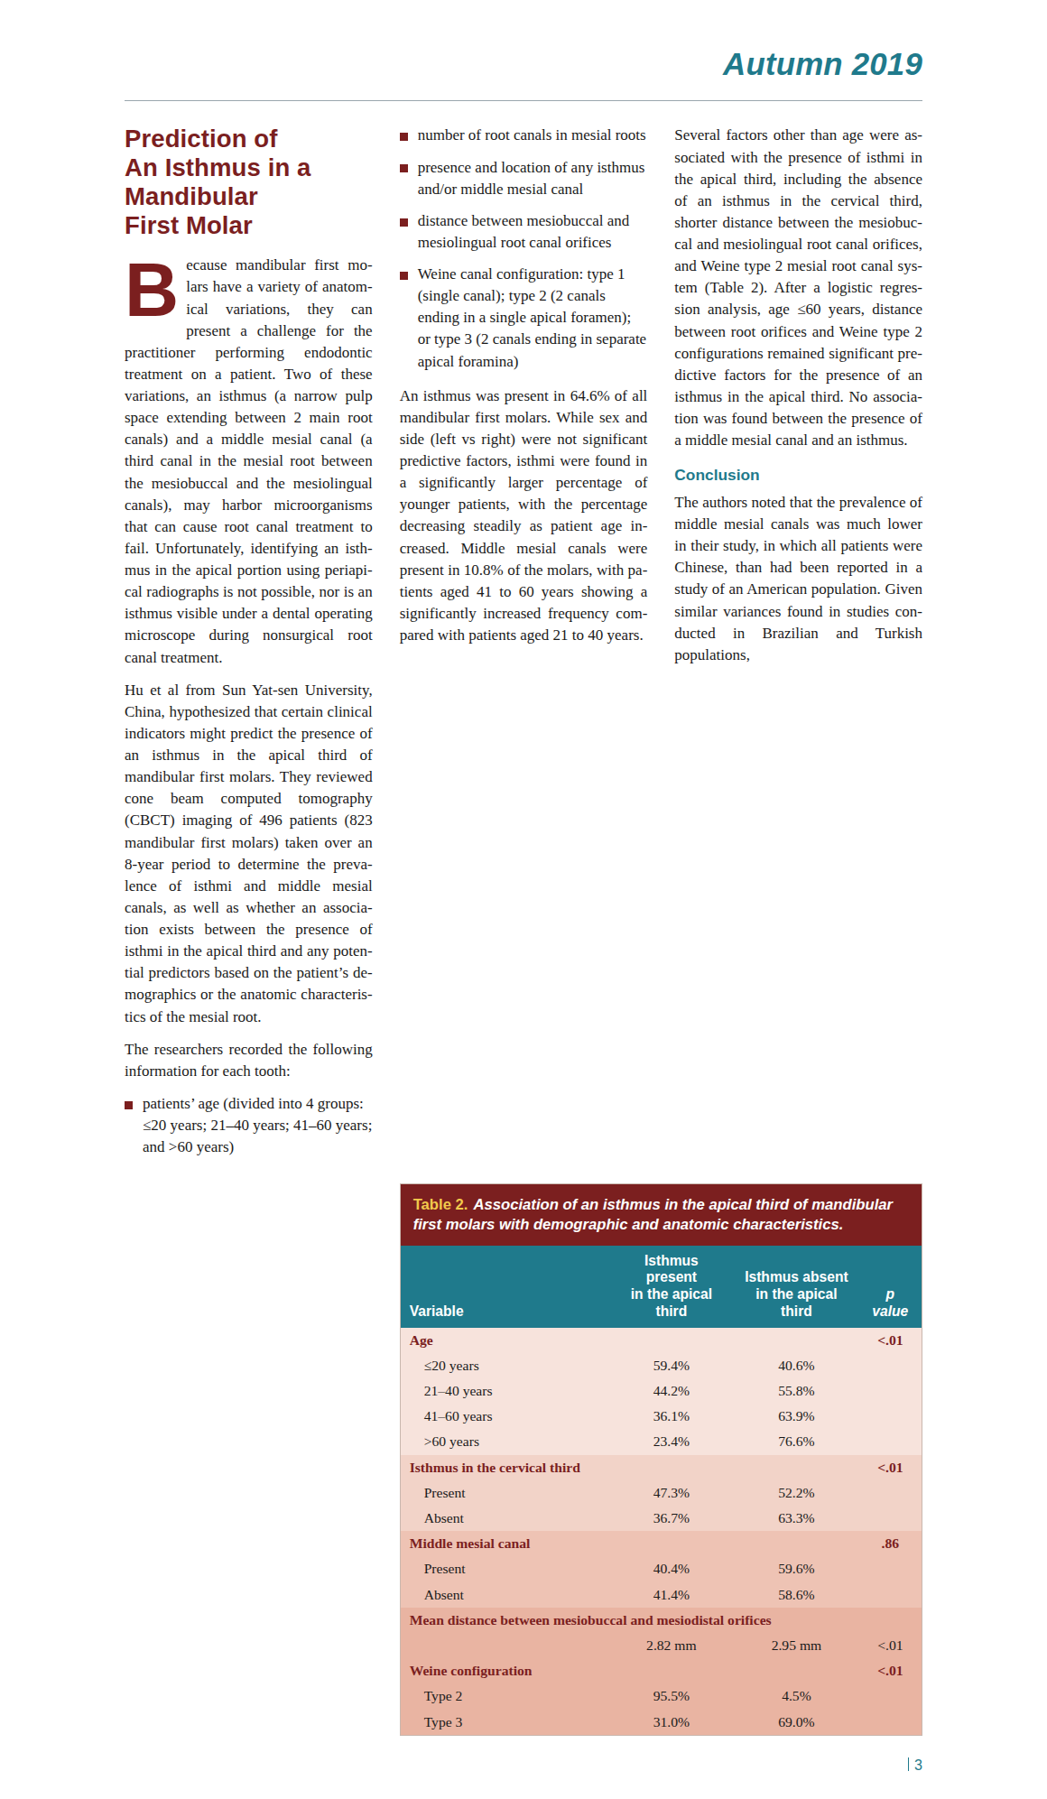Autumn 2019
Prediction of
An Isthmus in a
Mandibular
First Molar
Because mandibular first molars have a variety of anatomical variations, they can present a challenge for the practitioner performing endodontic treatment on a patient. Two of these variations, an isthmus (a narrow pulp space extending between 2 main root canals) and a middle mesial canal (a third canal in the mesial root between the mesiobuccal and the mesiolingual canals), may harbor microorganisms that can cause root canal treatment to fail. Unfortunately, identifying an isthmus in the apical portion using periapical radiographs is not possible, nor is an isthmus visible under a dental operating microscope during nonsurgical root canal treatment.
Hu et al from Sun Yat-sen University, China, hypothesized that certain clinical indicators might predict the presence of an isthmus in the apical third of mandibular first molars. They reviewed cone beam computed tomography (CBCT) imaging of 496 patients (823 mandibular first molars) taken over an 8-year period to determine the prevalence of isthmi and middle mesial canals, as well as whether an association exists between the presence of isthmi in the apical third and any potential predictors based on the patient’s demographics or the anatomic characteristics of the mesial root.
The researchers recorded the following information for each tooth:
patients’ age (divided into 4 groups: ≤20 years; 21–40 years; 41–60 years; and >60 years)
number of root canals in mesial roots
presence and location of any isthmus and/or middle mesial canal
distance between mesiobuccal and mesiolingual root canal orifices
Weine canal configuration: type 1 (single canal); type 2 (2 canals ending in a single apical foramen); or type 3 (2 canals ending in separate apical foramina)
An isthmus was present in 64.6% of all mandibular first molars. While sex and side (left vs right) were not significant predictive factors, isthmi were found in a significantly larger percentage of younger patients, with the percentage decreasing steadily as patient age increased. Middle mesial canals were present in 10.8% of the molars, with patients aged 41 to 60 years showing a significantly increased frequency compared with patients aged 21 to 40 years.
Several factors other than age were associated with the presence of isthmi in the apical third, including the absence of an isthmus in the cervical third, shorter distance between the mesiobuccal and mesiolingual root canal orifices, and Weine type 2 mesial root canal system (Table 2). After a logistic regression analysis, age ≤60 years, distance between root orifices and Weine type 2 configurations remained significant predictive factors for the presence of an isthmus in the apical third. No association was found between the presence of a middle mesial canal and an isthmus.
Conclusion
The authors noted that the prevalence of middle mesial canals was much lower in their study, in which all patients were Chinese, than had been reported in a study of an American population. Given similar variances found in studies conducted in Brazilian and Turkish populations,
Table 2. Association of an isthmus in the apical third of mandibular first molars with demographic and anatomic characteristics.
| Variable | Isthmus present in the apical third | Isthmus absent in the apical third | p value |
| --- | --- | --- | --- |
| Age | | | <.01 |
| ≤20 years | 59.4% | 40.6% | |
| 21–40 years | 44.2% | 55.8% | |
| 41–60 years | 36.1% | 63.9% | |
| >60 years | 23.4% | 76.6% | |
| Isthmus in the cervical third | | | <.01 |
| Present | 47.3% | 52.2% | |
| Absent | 36.7% | 63.3% | |
| Middle mesial canal | | | .86 |
| Present | 40.4% | 59.6% | |
| Absent | 41.4% | 58.6% | |
| Mean distance between mesiobuccal and mesiodistal orifices |
| | 2.82 mm | 2.95 mm | <.01 |
| Weine configuration | | | <.01 |
| Type 2 | 95.5% | 4.5% | |
| Type 3 | 31.0% | 69.0% | |
3